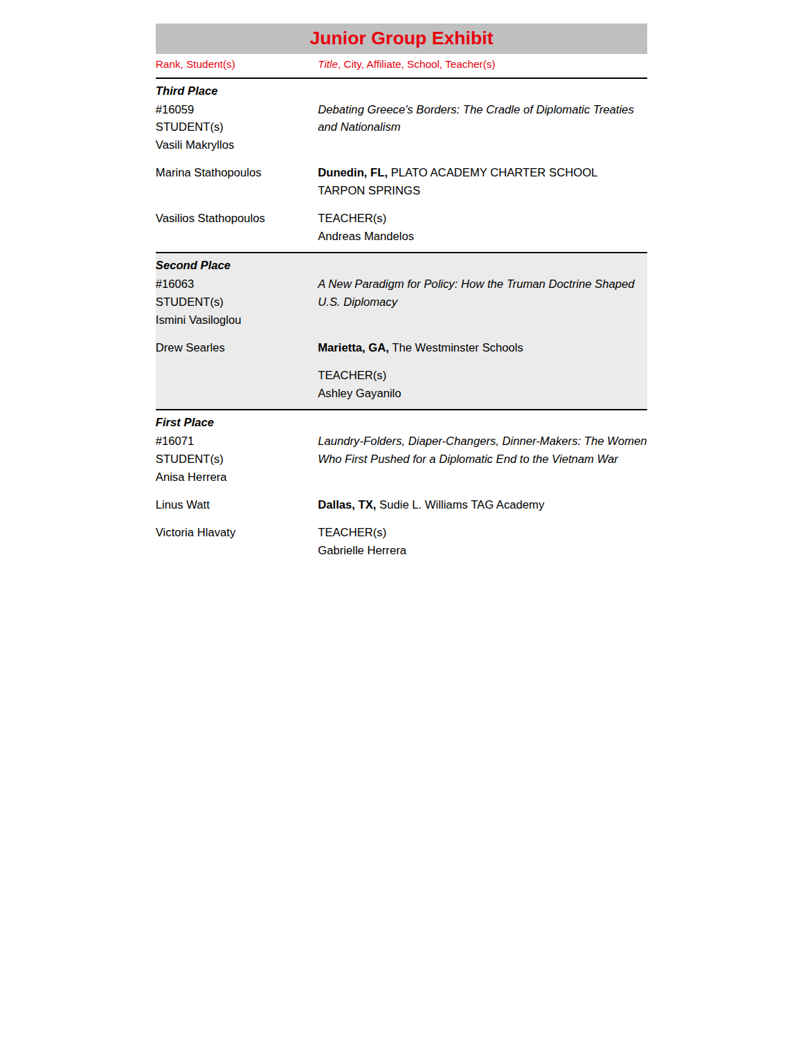| Junior Group Exhibit |
| Rank, Student(s) | Title , City, Affiliate, School, Teacher(s) |
| Third Place |
| #16059 STUDENT(s) | Debating Greece's Borders: The Cradle of Diplomatic Treaties and Nationalism |
| Vasili Makryllos | |
| Marina Stathopoulos | Dunedin, FL, PLATO ACADEMY CHARTER SCHOOL TARPON SPRINGS |
| Vasilios Stathopoulos | TEACHER(s) Andreas Mandelos |
| Second Place |
| #16063 STUDENT(s) | A New Paradigm for Policy: How the Truman Doctrine Shaped U.S. Diplomacy |
| Ismini Vasiloglou | |
| Drew Searles | Marietta, GA, The Westminster Schools |
| | TEACHER(s) Ashley Gayanilo |
| First Place |
| #16071 STUDENT(s) | Laundry-Folders, Diaper-Changers, Dinner-Makers: The Women Who First Pushed for a Diplomatic End to the Vietnam War |
| Anisa Herrera | |
| Linus Watt | Dallas, TX, Sudie L. Williams TAG Academy |
| Victoria Hlavaty | TEACHER(s) Gabrielle Herrera |